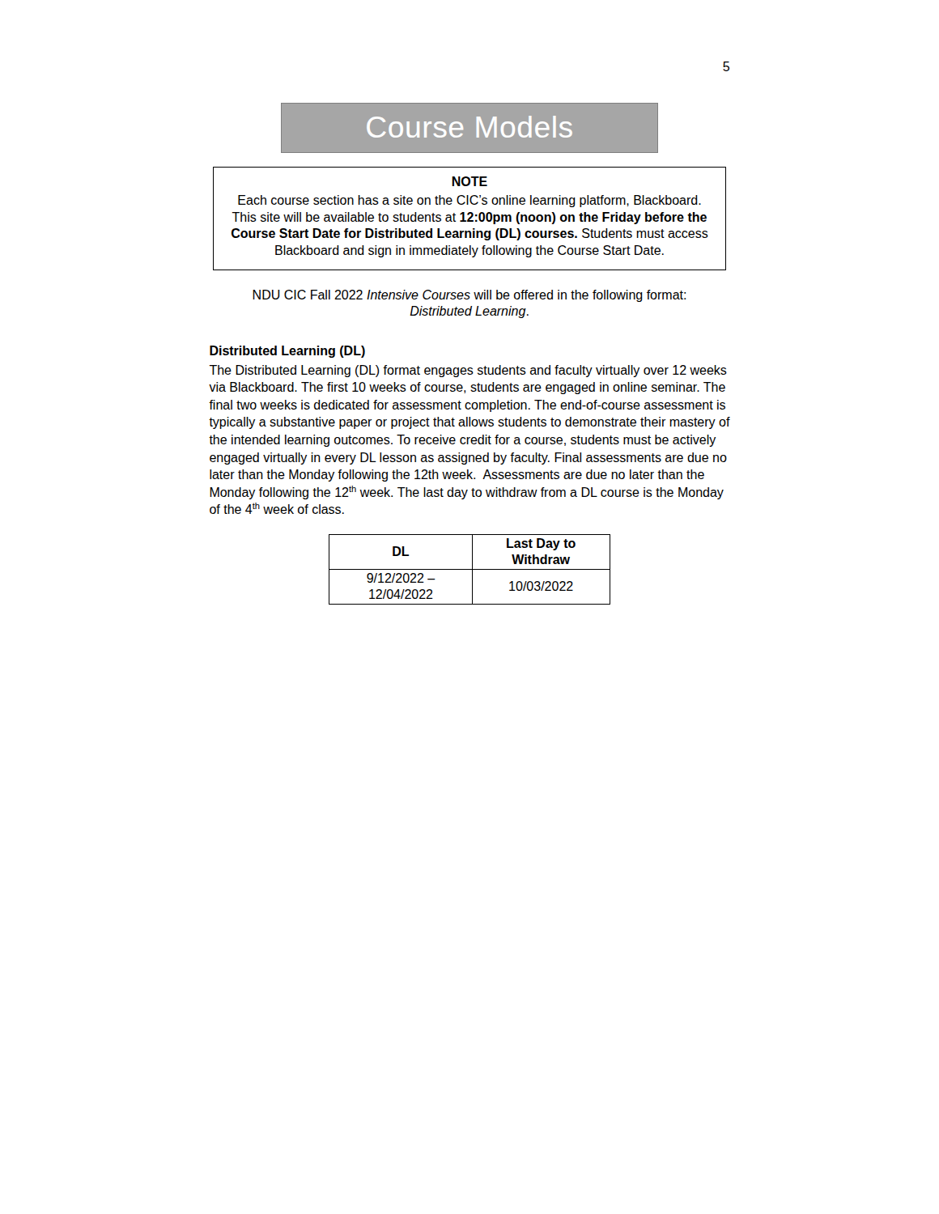5
Course Models
NOTE Each course section has a site on the CIC’s online learning platform, Blackboard. This site will be available to students at 12:00pm (noon) on the Friday before the Course Start Date for Distributed Learning (DL) courses. Students must access Blackboard and sign in immediately following the Course Start Date.
NDU CIC Fall 2022 Intensive Courses will be offered in the following format:
Distributed Learning.
Distributed Learning (DL)
The Distributed Learning (DL) format engages students and faculty virtually over 12 weeks via Blackboard. The first 10 weeks of course, students are engaged in online seminar. The final two weeks is dedicated for assessment completion. The end-of-course assessment is typically a substantive paper or project that allows students to demonstrate their mastery of the intended learning outcomes. To receive credit for a course, students must be actively engaged virtually in every DL lesson as assigned by faculty. Final assessments are due no later than the Monday following the 12th week. Assessments are due no later than the Monday following the 12th week. The last day to withdraw from a DL course is the Monday of the 4th week of class.
| DL | Last Day to Withdraw |
| --- | --- |
| 9/12/2022 – 12/04/2022 | 10/03/2022 |